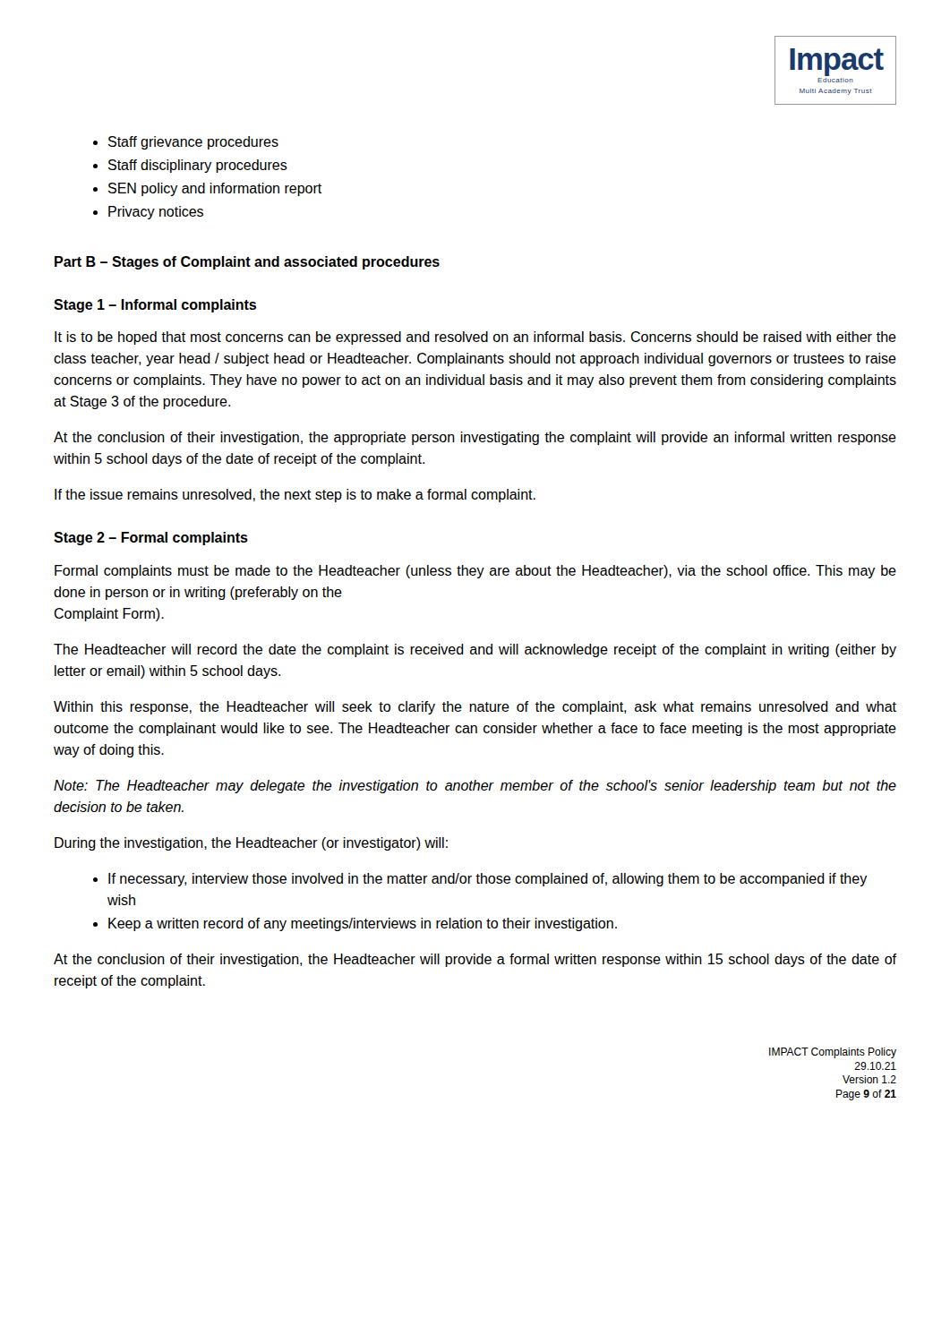Impact
Education
Multi Academy Trust
Staff grievance procedures
Staff disciplinary procedures
SEN policy and information report
Privacy notices
Part B – Stages of Complaint and associated procedures
Stage 1 – Informal complaints
It is to be hoped that most concerns can be expressed and resolved on an informal basis. Concerns should be raised with either the class teacher, year head / subject head or Headteacher. Complainants should not approach individual governors or trustees to raise concerns or complaints. They have no power to act on an individual basis and it may also prevent them from considering complaints at Stage 3 of the procedure.
At the conclusion of their investigation, the appropriate person investigating the complaint will provide an informal written response within 5 school days of the date of receipt of the complaint.
If the issue remains unresolved, the next step is to make a formal complaint.
Stage 2 – Formal complaints
Formal complaints must be made to the Headteacher (unless they are about the Headteacher), via the school office. This may be done in person or in writing (preferably on the
Complaint Form).
The Headteacher will record the date the complaint is received and will acknowledge receipt of the complaint in writing (either by letter or email) within 5 school days.
Within this response, the Headteacher will seek to clarify the nature of the complaint, ask what remains unresolved and what outcome the complainant would like to see. The Headteacher can consider whether a face to face meeting is the most appropriate way of doing this.
Note: The Headteacher may delegate the investigation to another member of the school's senior leadership team but not the decision to be taken.
During the investigation, the Headteacher (or investigator) will:
If necessary, interview those involved in the matter and/or those complained of, allowing them to be accompanied if they wish
Keep a written record of any meetings/interviews in relation to their investigation.
At the conclusion of their investigation, the Headteacher will provide a formal written response within 15 school days of the date of receipt of the complaint.
IMPACT Complaints Policy
29.10.21
Version 1.2
Page 9 of 21